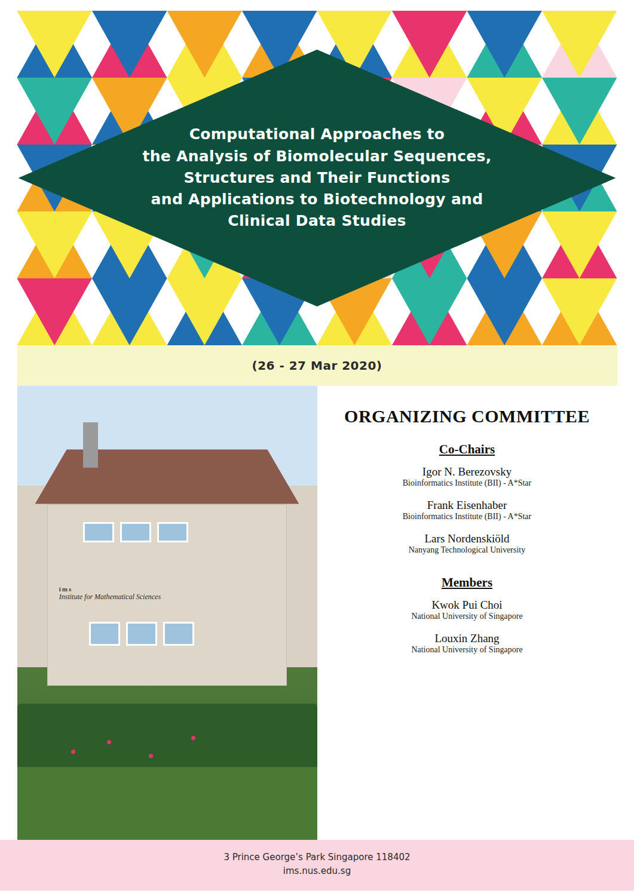Computational Approaches to
the Analysis of Biomolecular Sequences,
Structures and Their Functions
and Applications to Biotechnology and
Clinical Data Studies
(26 - 27 Mar 2020)
ims Institute for Mathematical Sciences
ORGANIZING COMMITTEE
Co-Chairs
Igor N. Berezovsky Bioinformatics Institute (BII) - A*Star
Frank Eisenhaber Bioinformatics Institute (BII) - A*Star
Lars Nordenskiöld Nanyang Technological University
Members
Kwok Pui Choi National University of Singapore
Louxin Zhang National University of Singapore
3 Prince George’s Park Singapore 118402
ims.nus.edu.sg